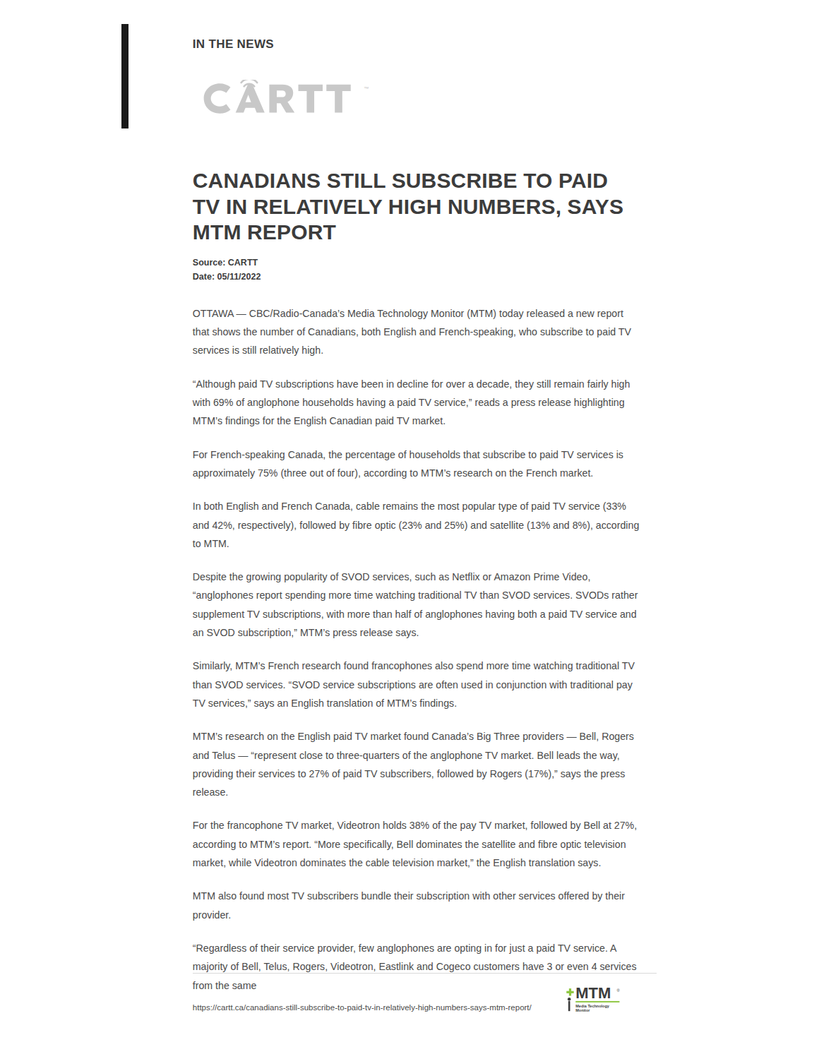IN THE NEWS
™
CANADIANS STILL SUBSCRIBE TO PAID TV IN RELATIVELY HIGH NUMBERS, SAYS MTM REPORT
Source: CARTT
Date: 05/11/2022
OTTAWA — CBC/Radio-Canada’s Media Technology Monitor (MTM) today released a new report that shows the number of Canadians, both English and French-speaking, who subscribe to paid TV services is still relatively high.
“Although paid TV subscriptions have been in decline for over a decade, they still remain fairly high with 69% of anglophone households having a paid TV service,” reads a press release highlighting MTM’s findings for the English Canadian paid TV market.
For French-speaking Canada, the percentage of households that subscribe to paid TV services is approximately 75% (three out of four), according to MTM’s research on the French market.
In both English and French Canada, cable remains the most popular type of paid TV service (33% and 42%, respectively), followed by fibre optic (23% and 25%) and satellite (13% and 8%), according to MTM.
Despite the growing popularity of SVOD services, such as Netflix or Amazon Prime Video, “anglophones report spending more time watching traditional TV than SVOD services. SVODs rather supplement TV subscriptions, with more than half of anglophones having both a paid TV service and an SVOD subscription,” MTM’s press release says.
Similarly, MTM’s French research found francophones also spend more time watching traditional TV than SVOD services. “SVOD service subscriptions are often used in conjunction with traditional pay TV services,” says an English translation of MTM’s findings.
MTM’s research on the English paid TV market found Canada’s Big Three providers — Bell, Rogers and Telus — “represent close to three-quarters of the anglophone TV market. Bell leads the way, providing their services to 27% of paid TV subscribers, followed by Rogers (17%),” says the press release.
For the francophone TV market, Videotron holds 38% of the pay TV market, followed by Bell at 27%, according to MTM’s report. “More specifically, Bell dominates the satellite and fibre optic television market, while Videotron dominates the cable television market,” the English translation says.
MTM also found most TV subscribers bundle their subscription with other services offered by their provider.
“Regardless of their service provider, few anglophones are opting in for just a paid TV service. A majority of Bell, Telus, Rogers, Videotron, Eastlink and Cogeco customers have 3 or even 4 services from the same
https://cartt.ca/canadians-still-subscribe-to-paid-tv-in-relatively-high-numbers-says-mtm-report/ MTM ® Media Technology Monitor